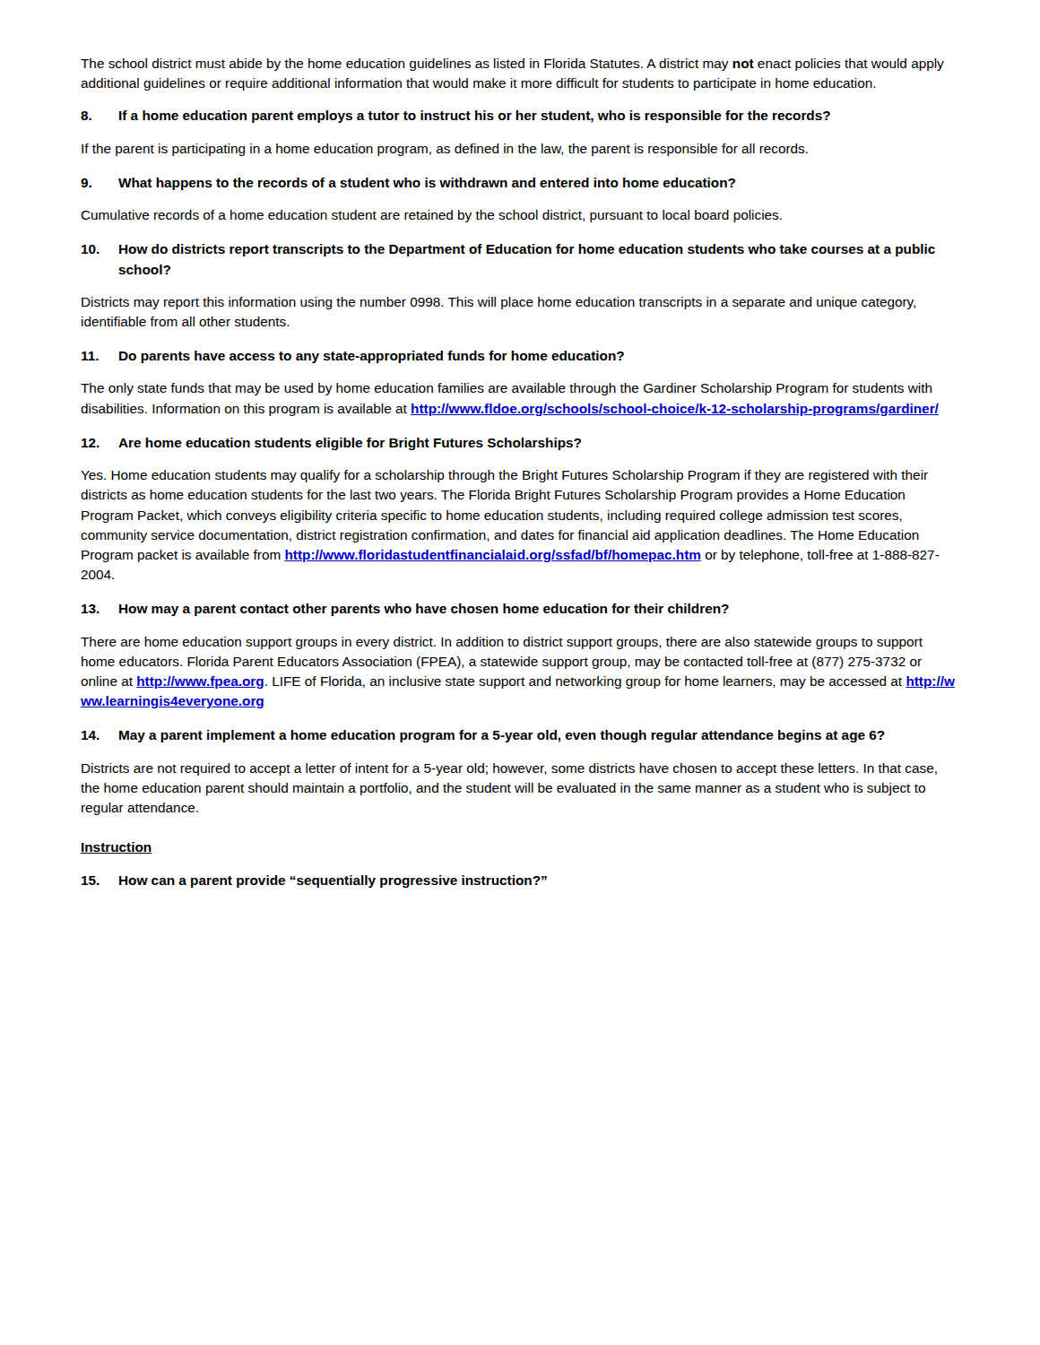The school district must abide by the home education guidelines as listed in Florida Statutes. A district may not enact policies that would apply additional guidelines or require additional information that would make it more difficult for students to participate in home education.
8. If a home education parent employs a tutor to instruct his or her student, who is responsible for the records?
If the parent is participating in a home education program, as defined in the law, the parent is responsible for all records.
9. What happens to the records of a student who is withdrawn and entered into home education?
Cumulative records of a home education student are retained by the school district, pursuant to local board policies.
10. How do districts report transcripts to the Department of Education for home education students who take courses at a public school?
Districts may report this information using the number 0998. This will place home education transcripts in a separate and unique category, identifiable from all other students.
11. Do parents have access to any state-appropriated funds for home education?
The only state funds that may be used by home education families are available through the Gardiner Scholarship Program for students with disabilities. Information on this program is available at http://www.fldoe.org/schools/school-choice/k-12-scholarship-programs/gardiner/
12. Are home education students eligible for Bright Futures Scholarships?
Yes. Home education students may qualify for a scholarship through the Bright Futures Scholarship Program if they are registered with their districts as home education students for the last two years. The Florida Bright Futures Scholarship Program provides a Home Education Program Packet, which conveys eligibility criteria specific to home education students, including required college admission test scores, community service documentation, district registration confirmation, and dates for financial aid application deadlines. The Home Education Program packet is available from http://www.floridastudentfinancialaid.org/ssfad/bf/homepac.htm or by telephone, toll-free at 1-888-827-2004.
13. How may a parent contact other parents who have chosen home education for their children?
There are home education support groups in every district. In addition to district support groups, there are also statewide groups to support home educators. Florida Parent Educators Association (FPEA), a statewide support group, may be contacted toll-free at (877) 275-3732 or online at http://www.fpea.org. LIFE of Florida, an inclusive state support and networking group for home learners, may be accessed at http://www.learningis4everyone.org
14. May a parent implement a home education program for a 5-year old, even though regular attendance begins at age 6?
Districts are not required to accept a letter of intent for a 5-year old; however, some districts have chosen to accept these letters. In that case, the home education parent should maintain a portfolio, and the student will be evaluated in the same manner as a student who is subject to regular attendance.
Instruction
15. How can a parent provide “sequentially progressive instruction?”